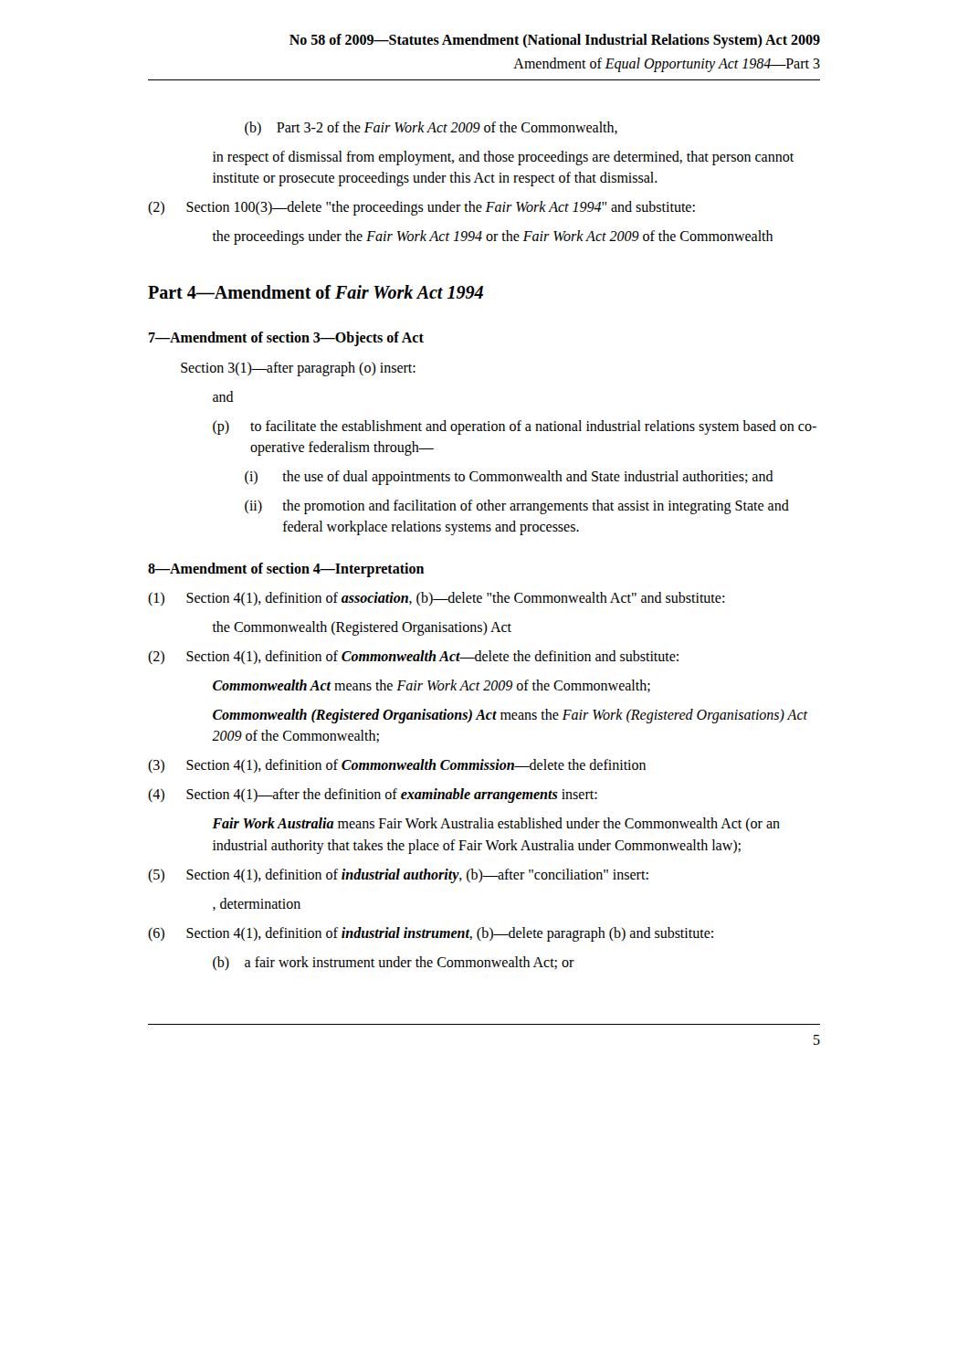No 58 of 2009—Statutes Amendment (National Industrial Relations System) Act 2009
Amendment of Equal Opportunity Act 1984—Part 3
(b) Part 3-2 of the Fair Work Act 2009 of the Commonwealth,
in respect of dismissal from employment, and those proceedings are determined, that person cannot institute or prosecute proceedings under this Act in respect of that dismissal.
(2) Section 100(3)—delete "the proceedings under the Fair Work Act 1994" and substitute:
the proceedings under the Fair Work Act 1994 or the Fair Work Act 2009 of the Commonwealth
Part 4—Amendment of Fair Work Act 1994
7—Amendment of section 3—Objects of Act
Section 3(1)—after paragraph (o) insert:
and
(p) to facilitate the establishment and operation of a national industrial relations system based on co-operative federalism through—
(i) the use of dual appointments to Commonwealth and State industrial authorities; and
(ii) the promotion and facilitation of other arrangements that assist in integrating State and federal workplace relations systems and processes.
8—Amendment of section 4—Interpretation
(1) Section 4(1), definition of association, (b)—delete "the Commonwealth Act" and substitute:
the Commonwealth (Registered Organisations) Act
(2) Section 4(1), definition of Commonwealth Act—delete the definition and substitute:
Commonwealth Act means the Fair Work Act 2009 of the Commonwealth;
Commonwealth (Registered Organisations) Act means the Fair Work (Registered Organisations) Act 2009 of the Commonwealth;
(3) Section 4(1), definition of Commonwealth Commission—delete the definition
(4) Section 4(1)—after the definition of examinable arrangements insert:
Fair Work Australia means Fair Work Australia established under the Commonwealth Act (or an industrial authority that takes the place of Fair Work Australia under Commonwealth law);
(5) Section 4(1), definition of industrial authority, (b)—after "conciliation" insert:
, determination
(6) Section 4(1), definition of industrial instrument, (b)—delete paragraph (b) and substitute:
(b) a fair work instrument under the Commonwealth Act; or
5